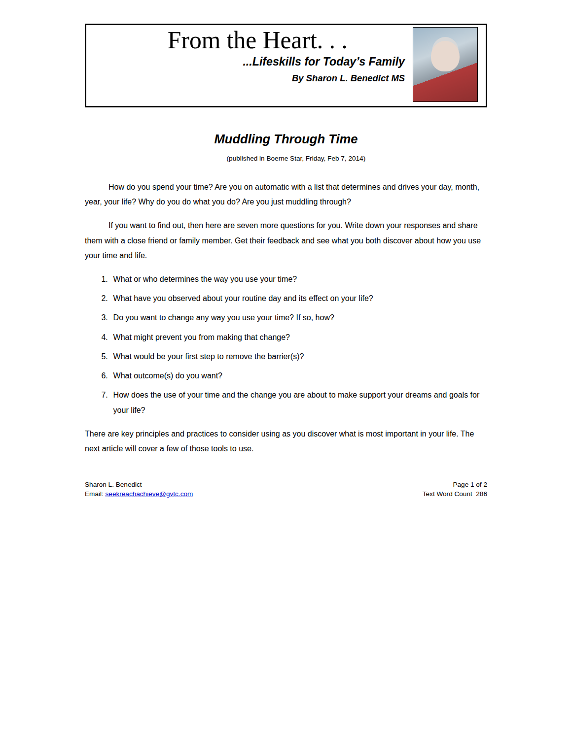From the Heart. . .
...Lifeskills for Today’s Family
By Sharon L. Benedict MS
Muddling Through Time
(published in Boerne Star, Friday, Feb 7, 2014)
How do you spend your time? Are you on automatic with a list that determines and drives your day, month, year, your life? Why do you do what you do? Are you just muddling through?
If you want to find out, then here are seven more questions for you. Write down your responses and share them with a close friend or family member. Get their feedback and see what you both discover about how you use your time and life.
What or who determines the way you use your time?
What have you observed about your routine day and its effect on your life?
Do you want to change any way you use your time? If so, how?
What might prevent you from making that change?
What would be your first step to remove the barrier(s)?
What outcome(s) do you want?
How does the use of your time and the change you are about to make support your dreams and goals for your life?
There are key principles and practices to consider using as you discover what is most important in your life. The next article will cover a few of those tools to use.
Sharon L. Benedict
Email: seekreachachieve@gvtc.com
Page 1 of 2
Text Word Count 286